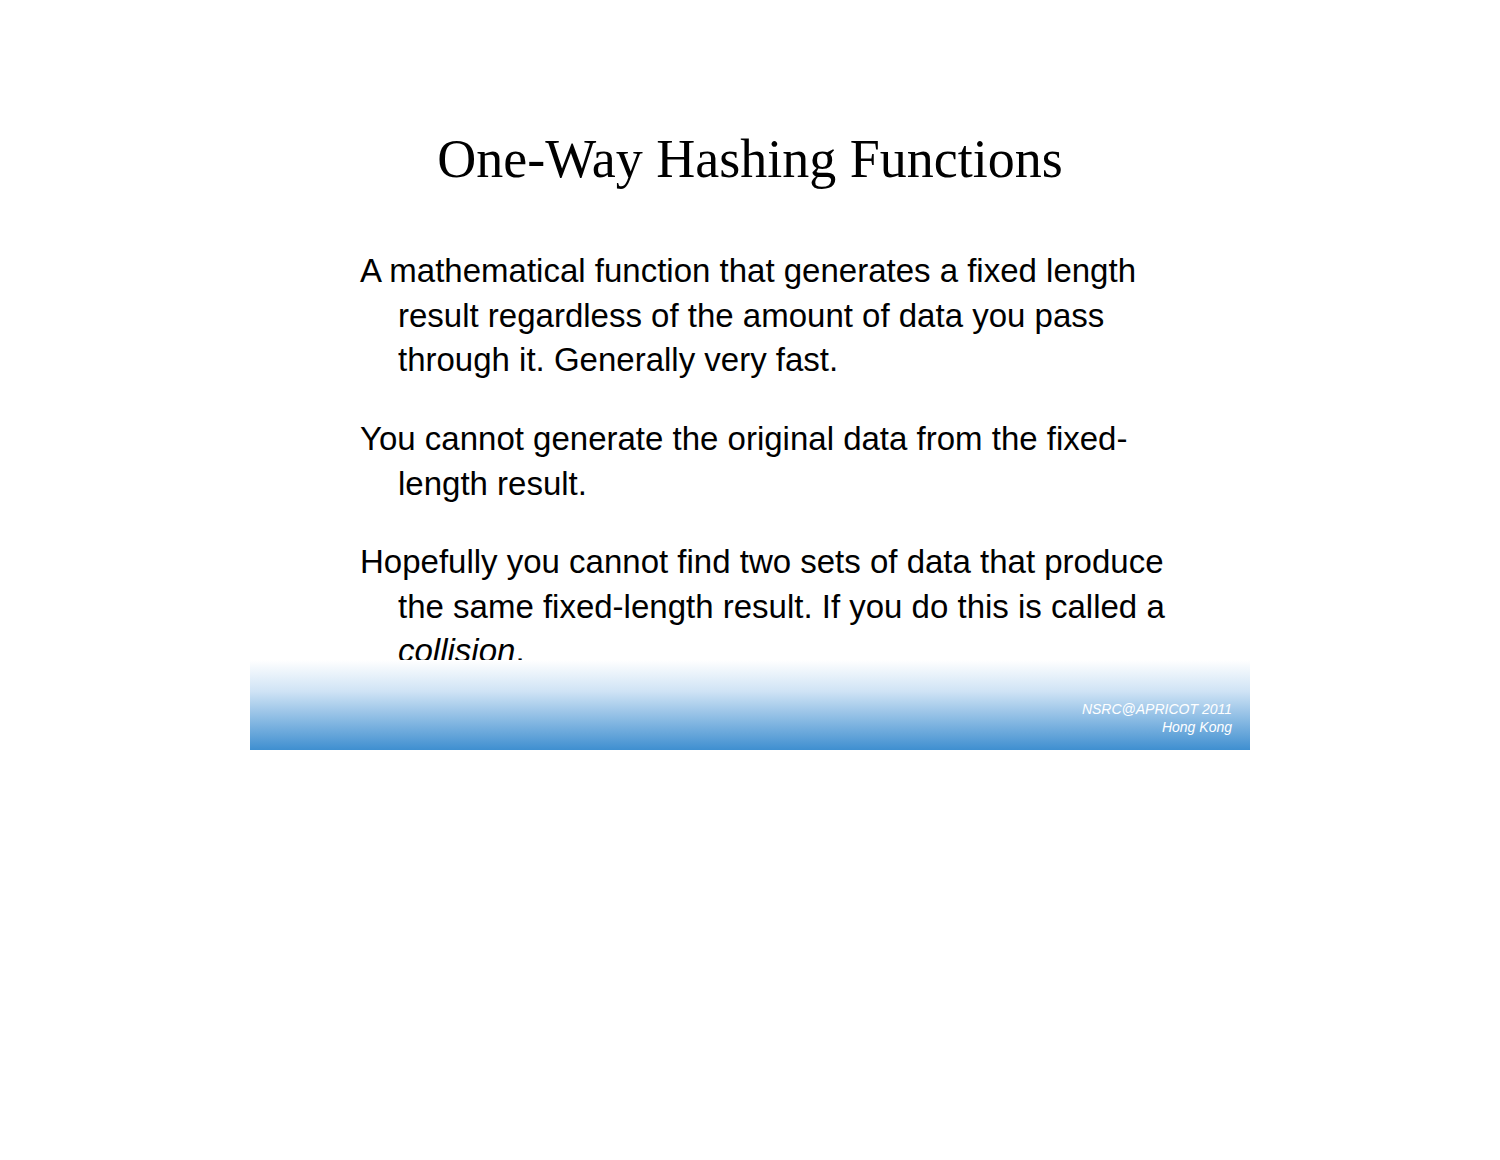One-Way Hashing Functions
A mathematical function that generates a fixed length result regardless of the amount of data you pass through it. Generally very fast.
You cannot generate the original data from the fixed-length result.
Hopefully you cannot find two sets of data that produce the same fixed-length result. If you do this is called a collision.
NSRC@APRICOT 2011
Hong Kong